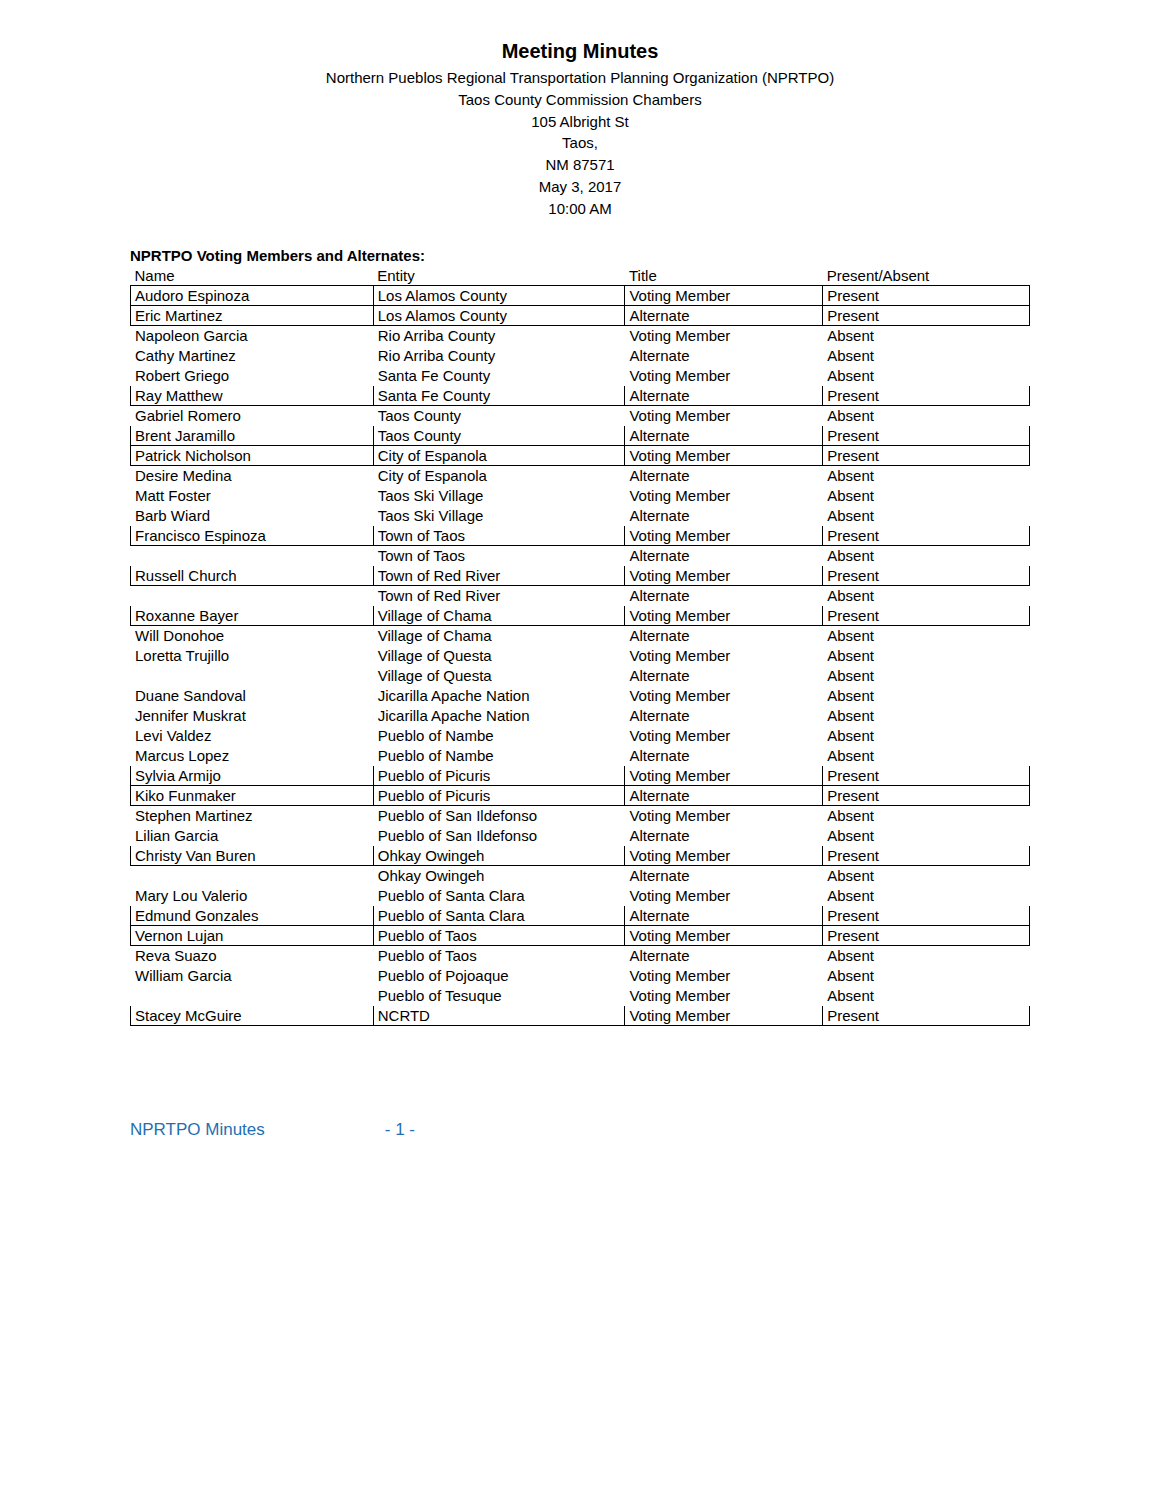Meeting Minutes
Northern Pueblos Regional Transportation Planning Organization (NPRTPO)
Taos County Commission Chambers
105 Albright St
Taos,
NM 87571
May 3, 2017
10:00 AM
NPRTPO Voting Members and Alternates:
| Name | Entity | Title | Present/Absent |
| --- | --- | --- | --- |
| Audoro Espinoza | Los Alamos County | Voting Member | Present |
| Eric Martinez | Los Alamos County | Alternate | Present |
| Napoleon Garcia | Rio Arriba County | Voting Member | Absent |
| Cathy Martinez | Rio Arriba County | Alternate | Absent |
| Robert Griego | Santa Fe County | Voting Member | Absent |
| Ray Matthew | Santa Fe County | Alternate | Present |
| Gabriel Romero | Taos County | Voting Member | Absent |
| Brent Jaramillo | Taos County | Alternate | Present |
| Patrick Nicholson | City of Espanola | Voting Member | Present |
| Desire Medina | City of Espanola | Alternate | Absent |
| Matt Foster | Taos Ski Village | Voting Member | Absent |
| Barb Wiard | Taos Ski Village | Alternate | Absent |
| Francisco Espinoza | Town of Taos | Voting Member | Present |
| | Town of Taos | Alternate | Absent |
| Russell Church | Town of Red River | Voting Member | Present |
| | Town of Red River | Alternate | Absent |
| Roxanne Bayer | Village of Chama | Voting Member | Present |
| Will Donohoe | Village of Chama | Alternate | Absent |
| Loretta Trujillo | Village of Questa | Voting Member | Absent |
| | Village of Questa | Alternate | Absent |
| Duane Sandoval | Jicarilla Apache Nation | Voting Member | Absent |
| Jennifer Muskrat | Jicarilla Apache Nation | Alternate | Absent |
| Levi Valdez | Pueblo of Nambe | Voting Member | Absent |
| Marcus Lopez | Pueblo of Nambe | Alternate | Absent |
| Sylvia Armijo | Pueblo of Picuris | Voting Member | Present |
| Kiko Funmaker | Pueblo of Picuris | Alternate | Present |
| Stephen Martinez | Pueblo of San Ildefonso | Voting Member | Absent |
| Lilian Garcia | Pueblo of San Ildefonso | Alternate | Absent |
| Christy Van Buren | Ohkay Owingeh | Voting Member | Presen t |
| | Ohkay Owingeh | Alternate | Absent |
| Mary Lou Valerio | Pueblo of Santa Clara | Voting Member | Absent |
| Edmund Gonzales | Pueblo of Santa Clara | Alternate | Present |
| Vernon Lujan | Pueblo of Taos | Voting Member | Present |
| Reva Suazo | Pueblo of Taos | Alternate | Absent |
| William Garcia | Pueblo of Pojoaque | Voting Member | Absent |
| | Pueblo of Tesuque | Voting Member | Absent |
| Stacey McGuire | NCRTD | Voting Member | Present |
NPRTPO Minutes - 1 -